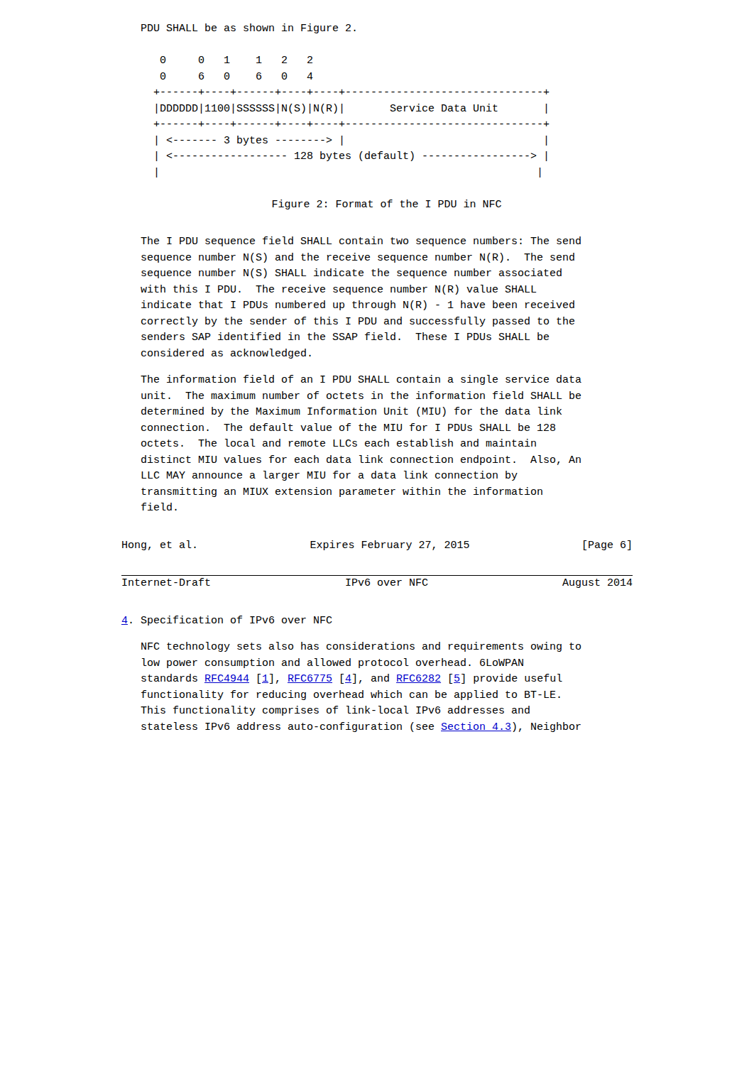PDU SHALL be as shown in Figure 2.
   0     0   1    1   2   2
   0     6   0    6   0   4
  +------+----+------+----+----+-------------------------------+
  |DDDDDD|1100|SSSSSS|N(S)|N(R)|       Service Data Unit       |
  +------+----+------+----+----+-------------------------------+
  | <------- 3 bytes --------> |                               |
  | <------------------ 128 bytes (default) -----------------> |
  |                                                           |
Figure 2: Format of the I PDU in NFC
The I PDU sequence field SHALL contain two sequence numbers: The send sequence number N(S) and the receive sequence number N(R). The send sequence number N(S) SHALL indicate the sequence number associated with this I PDU. The receive sequence number N(R) value SHALL indicate that I PDUs numbered up through N(R) - 1 have been received correctly by the sender of this I PDU and successfully passed to the senders SAP identified in the SSAP field. These I PDUs SHALL be considered as acknowledged.
The information field of an I PDU SHALL contain a single service data unit. The maximum number of octets in the information field SHALL be determined by the Maximum Information Unit (MIU) for the data link connection. The default value of the MIU for I PDUs SHALL be 128 octets. The local and remote LLCs each establish and maintain distinct MIU values for each data link connection endpoint. Also, An LLC MAY announce a larger MIU for a data link connection by transmitting an MIUX extension parameter within the information field.
Hong, et al. Expires February 27, 2015 [Page 6]
Internet-Draft IPv6 over NFC August 2014
4. Specification of IPv6 over NFC
NFC technology sets also has considerations and requirements owing to low power consumption and allowed protocol overhead. 6LoWPAN standards RFC4944 [1], RFC6775 [4], and RFC6282 [5] provide useful functionality for reducing overhead which can be applied to BT-LE. This functionality comprises of link-local IPv6 addresses and stateless IPv6 address auto-configuration (see Section 4.3), Neighbor